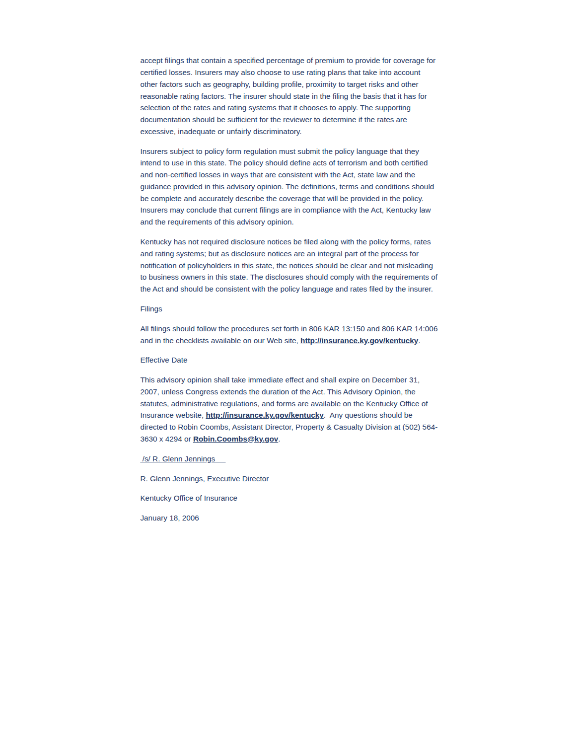accept filings that contain a specified percentage of premium to provide for coverage for certified losses. Insurers may also choose to use rating plans that take into account other factors such as geography, building profile, proximity to target risks and other reasonable rating factors. The insurer should state in the filing the basis that it has for selection of the rates and rating systems that it chooses to apply. The supporting documentation should be sufficient for the reviewer to determine if the rates are excessive, inadequate or unfairly discriminatory.
Insurers subject to policy form regulation must submit the policy language that they intend to use in this state. The policy should define acts of terrorism and both certified and non-certified losses in ways that are consistent with the Act, state law and the guidance provided in this advisory opinion. The definitions, terms and conditions should be complete and accurately describe the coverage that will be provided in the policy. Insurers may conclude that current filings are in compliance with the Act, Kentucky law and the requirements of this advisory opinion.
Kentucky has not required disclosure notices be filed along with the policy forms, rates and rating systems; but as disclosure notices are an integral part of the process for notification of policyholders in this state, the notices should be clear and not misleading to business owners in this state. The disclosures should comply with the requirements of the Act and should be consistent with the policy language and rates filed by the insurer.
Filings
All filings should follow the procedures set forth in 806 KAR 13:150 and 806 KAR 14:006 and in the checklists available on our Web site, http://insurance.ky.gov/kentucky.
Effective Date
This advisory opinion shall take immediate effect and shall expire on December 31, 2007, unless Congress extends the duration of the Act. This Advisory Opinion, the statutes, administrative regulations, and forms are available on the Kentucky Office of Insurance website, http://insurance.ky.gov/kentucky. Any questions should be directed to Robin Coombs, Assistant Director, Property & Casualty Division at (502) 564-3630 x 4294 or Robin.Coombs@ky.gov.
/s/ R. Glenn Jennings
R. Glenn Jennings, Executive Director
Kentucky Office of Insurance
January 18, 2006